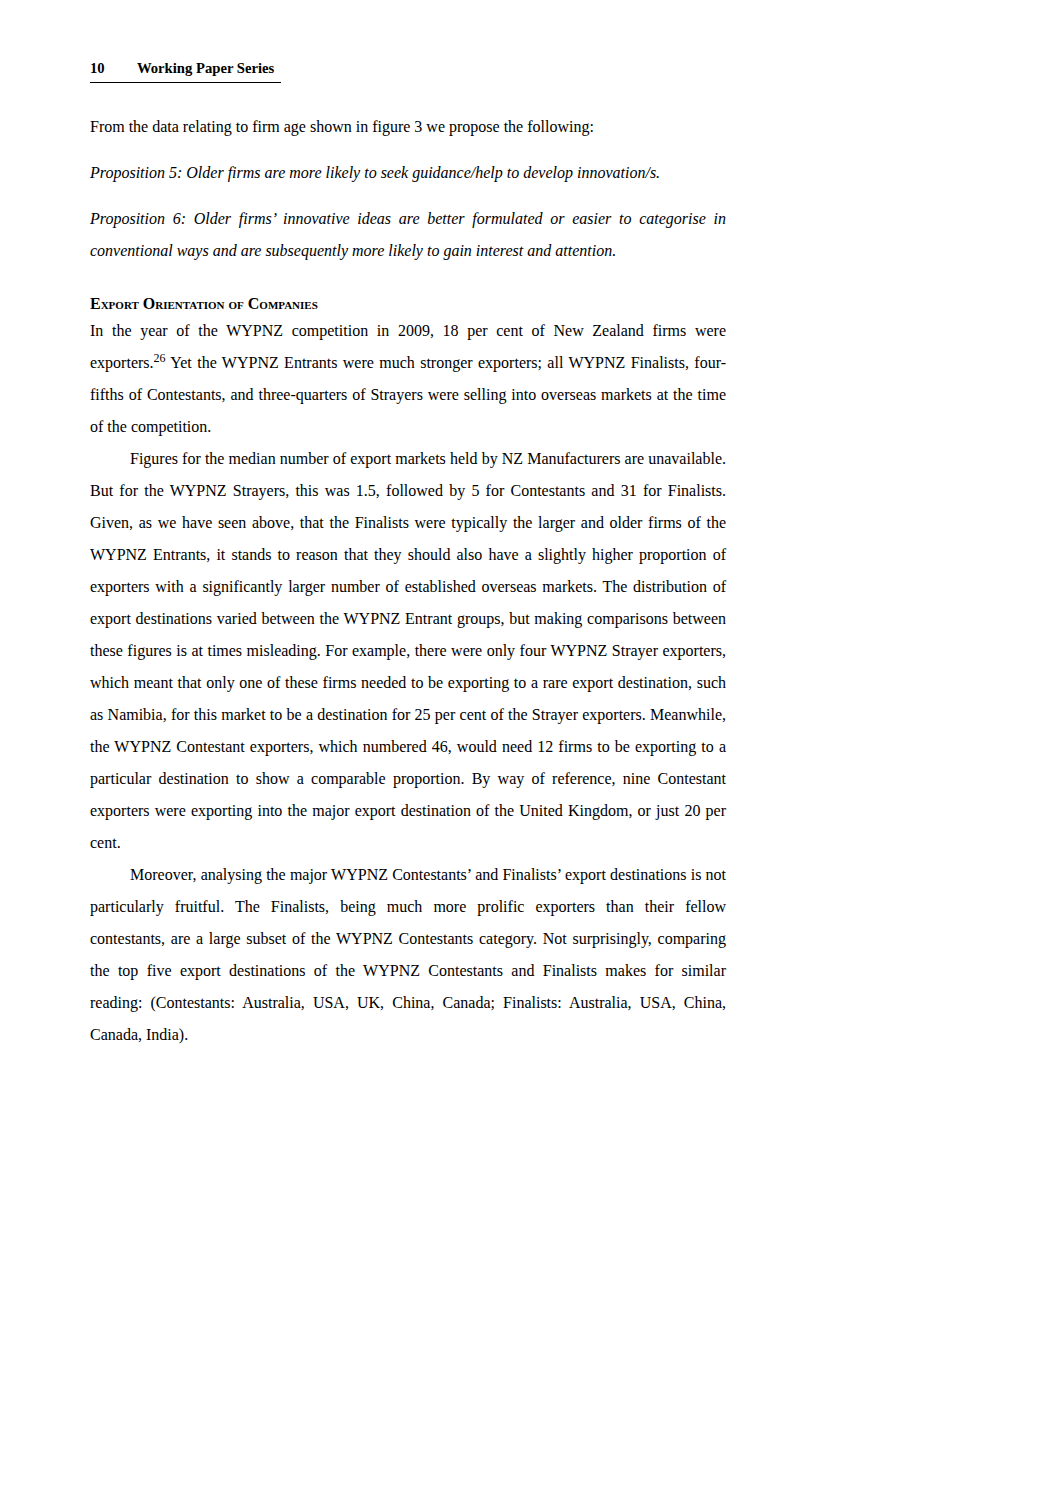10 Working Paper Series
From the data relating to firm age shown in figure 3 we propose the following:
Proposition 5: Older firms are more likely to seek guidance/help to develop innovation/s.
Proposition 6: Older firms’ innovative ideas are better formulated or easier to categorise in conventional ways and are subsequently more likely to gain interest and attention.
Export Orientation of Companies
In the year of the WYPNZ competition in 2009, 18 per cent of New Zealand firms were exporters.26 Yet the WYPNZ Entrants were much stronger exporters; all WYPNZ Finalists, four-fifths of Contestants, and three-quarters of Strayers were selling into overseas markets at the time of the competition.
Figures for the median number of export markets held by NZ Manufacturers are unavailable. But for the WYPNZ Strayers, this was 1.5, followed by 5 for Contestants and 31 for Finalists. Given, as we have seen above, that the Finalists were typically the larger and older firms of the WYPNZ Entrants, it stands to reason that they should also have a slightly higher proportion of exporters with a significantly larger number of established overseas markets. The distribution of export destinations varied between the WYPNZ Entrant groups, but making comparisons between these figures is at times misleading. For example, there were only four WYPNZ Strayer exporters, which meant that only one of these firms needed to be exporting to a rare export destination, such as Namibia, for this market to be a destination for 25 per cent of the Strayer exporters. Meanwhile, the WYPNZ Contestant exporters, which numbered 46, would need 12 firms to be exporting to a particular destination to show a comparable proportion. By way of reference, nine Contestant exporters were exporting into the major export destination of the United Kingdom, or just 20 per cent.
Moreover, analysing the major WYPNZ Contestants’ and Finalists’ export destinations is not particularly fruitful. The Finalists, being much more prolific exporters than their fellow contestants, are a large subset of the WYPNZ Contestants category. Not surprisingly, comparing the top five export destinations of the WYPNZ Contestants and Finalists makes for similar reading: (Contestants: Australia, USA, UK, China, Canada; Finalists: Australia, USA, China, Canada, India).